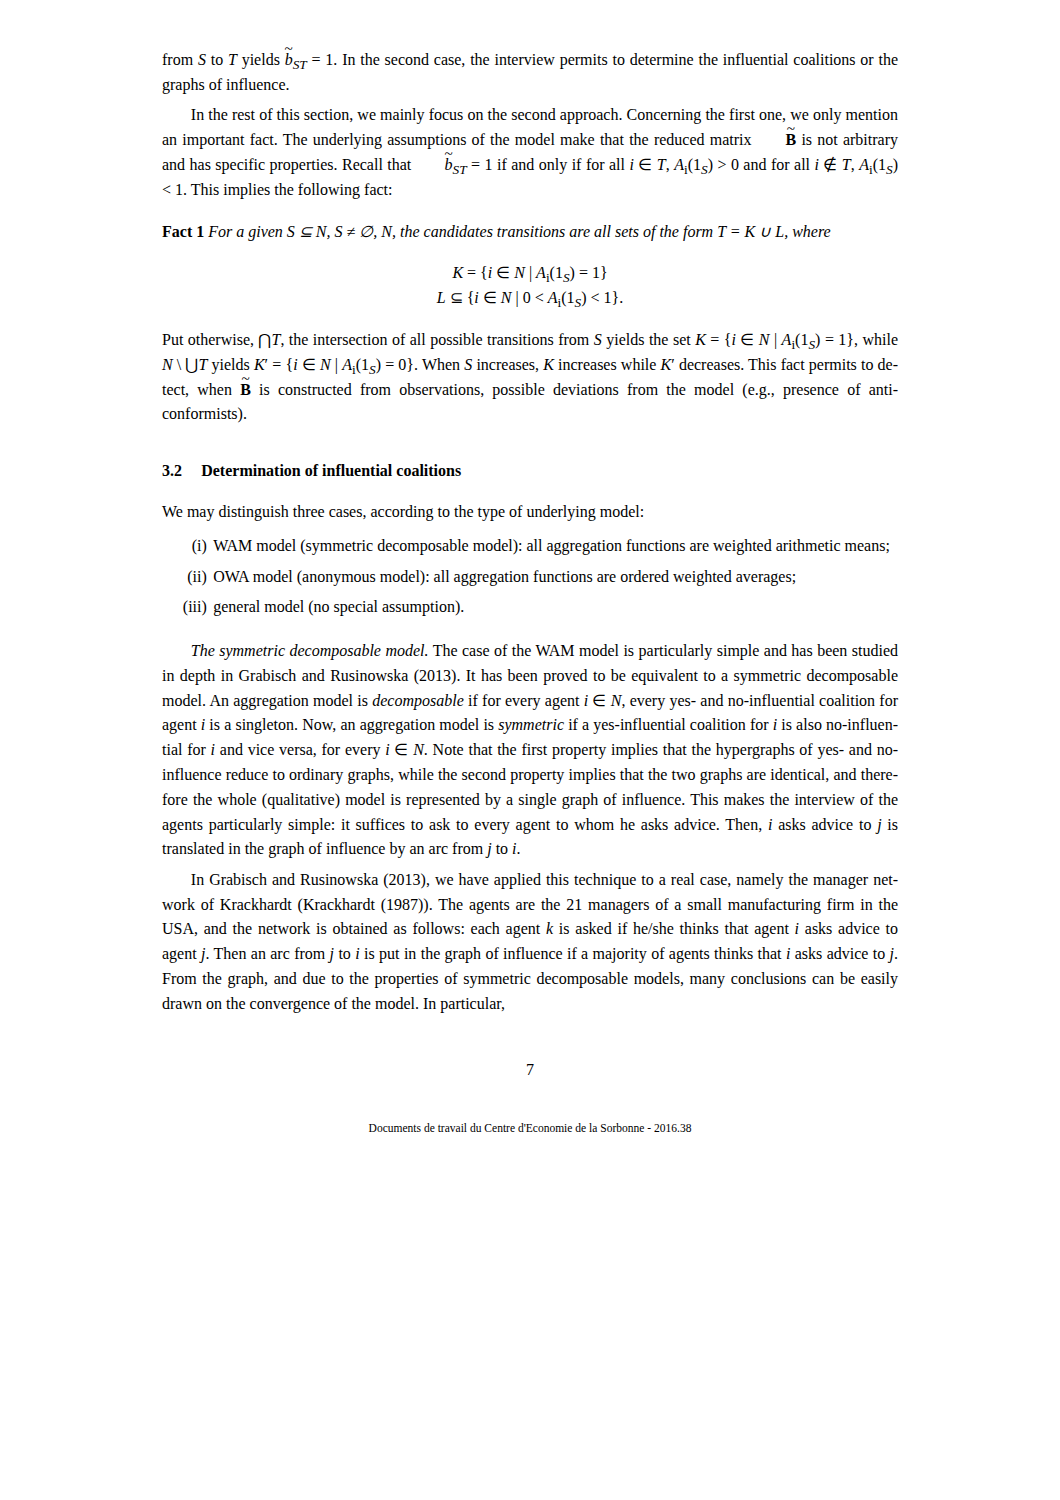from S to T yields ~bST = 1. In the second case, the interview permits to determine the influential coalitions or the graphs of influence.
In the rest of this section, we mainly focus on the second approach. Concerning the first one, we only mention an important fact. The underlying assumptions of the model make that the reduced matrix ~B is not arbitrary and has specific properties. Recall that ~bST = 1 if and only if for all i ∈ T, Ai(1S) > 0 and for all i ∉ T, Ai(1S) < 1. This implies the following fact:
Fact 1 For a given S ⊆ N, S ≠ ∅, N, the candidates transitions are all sets of the form T = K ∪ L, where
K = {i ∈ N | Ai(1S) = 1} L ⊆ {i ∈ N | 0 < Ai(1S) < 1}.
Put otherwise, ⋂T, the intersection of all possible transitions from S yields the set K = {i ∈ N | Ai(1S) = 1}, while N \ ⋃T yields K′ = {i ∈ N | Ai(1S) = 0}. When S increases, K increases while K′ decreases. This fact permits to detect, when ~B is constructed from observations, possible deviations from the model (e.g., presence of anti-conformists).
3.2 Determination of influential coalitions
We may distinguish three cases, according to the type of underlying model:
(i) WAM model (symmetric decomposable model): all aggregation functions are weighted arithmetic means;
(ii) OWA model (anonymous model): all aggregation functions are ordered weighted averages;
(iii) general model (no special assumption).
The symmetric decomposable model. The case of the WAM model is particularly simple and has been studied in depth in Grabisch and Rusinowska (2013). It has been proved to be equivalent to a symmetric decomposable model. An aggregation model is decomposable if for every agent i ∈ N, every yes- and no-influential coalition for agent i is a singleton. Now, an aggregation model is symmetric if a yes-influential coalition for i is also no-influential for i and vice versa, for every i ∈ N. Note that the first property implies that the hypergraphs of yes- and no-influence reduce to ordinary graphs, while the second property implies that the two graphs are identical, and therefore the whole (qualitative) model is represented by a single graph of influence. This makes the interview of the agents particularly simple: it suffices to ask to every agent to whom he asks advice. Then, i asks advice to j is translated in the graph of influence by an arc from j to i.
In Grabisch and Rusinowska (2013), we have applied this technique to a real case, namely the manager network of Krackhardt (Krackhardt (1987)). The agents are the 21 managers of a small manufacturing firm in the USA, and the network is obtained as follows: each agent k is asked if he/she thinks that agent i asks advice to agent j. Then an arc from j to i is put in the graph of influence if a majority of agents thinks that i asks advice to j. From the graph, and due to the properties of symmetric decomposable models, many conclusions can be easily drawn on the convergence of the model. In particular,
7
Documents de travail du Centre d'Economie de la Sorbonne - 2016.38